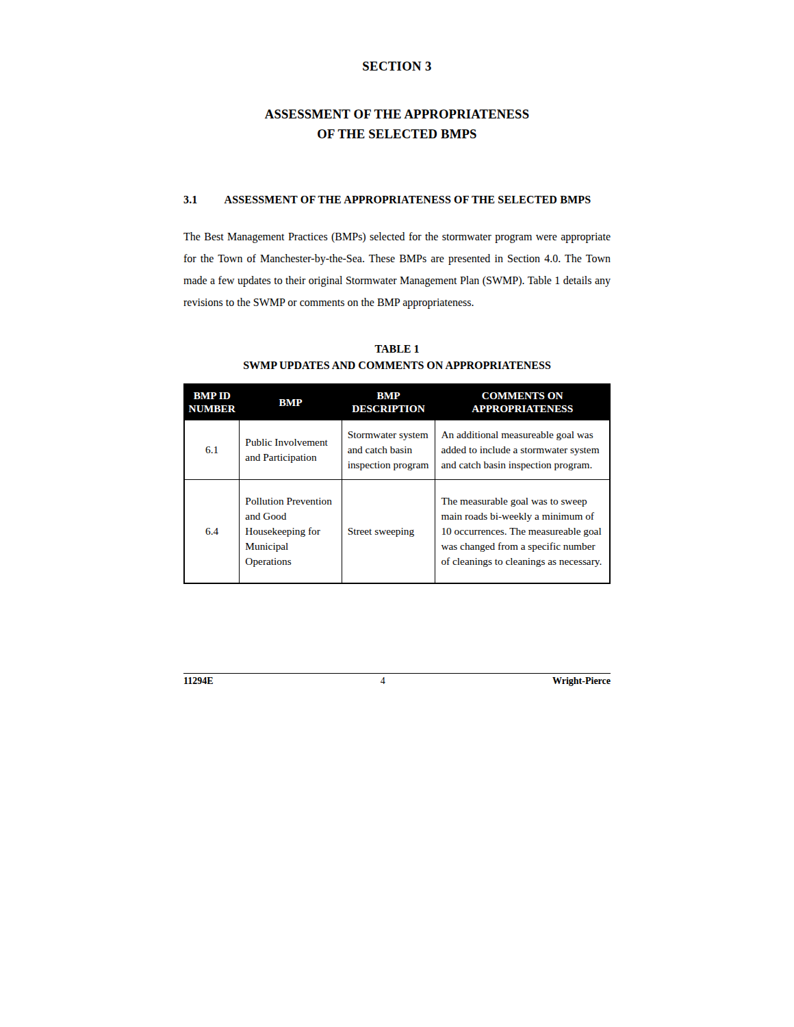SECTION 3
ASSESSMENT OF THE APPROPRIATENESS
OF THE SELECTED BMPS
3.1 ASSESSMENT OF THE APPROPRIATENESS OF THE SELECTED BMPS
The Best Management Practices (BMPs) selected for the stormwater program were appropriate for the Town of Manchester-by-the-Sea. These BMPs are presented in Section 4.0. The Town made a few updates to their original Stormwater Management Plan (SWMP). Table 1 details any revisions to the SWMP or comments on the BMP appropriateness.
TABLE 1
SWMP UPDATES AND COMMENTS ON APPROPRIATENESS
| BMP ID NUMBER | BMP | BMP DESCRIPTION | COMMENTS ON APPROPRIATENESS |
| --- | --- | --- | --- |
| 6.1 | Public Involvement and Participation | Stormwater system and catch basin inspection program | An additional measureable goal was added to include a stormwater system and catch basin inspection program. |
| 6.4 | Pollution Prevention and Good Housekeeping for Municipal Operations | Street sweeping | The measurable goal was to sweep main roads bi-weekly a minimum of 10 occurrences. The measureable goal was changed from a specific number of cleanings to cleanings as necessary. |
11294E 4 Wright-Pierce